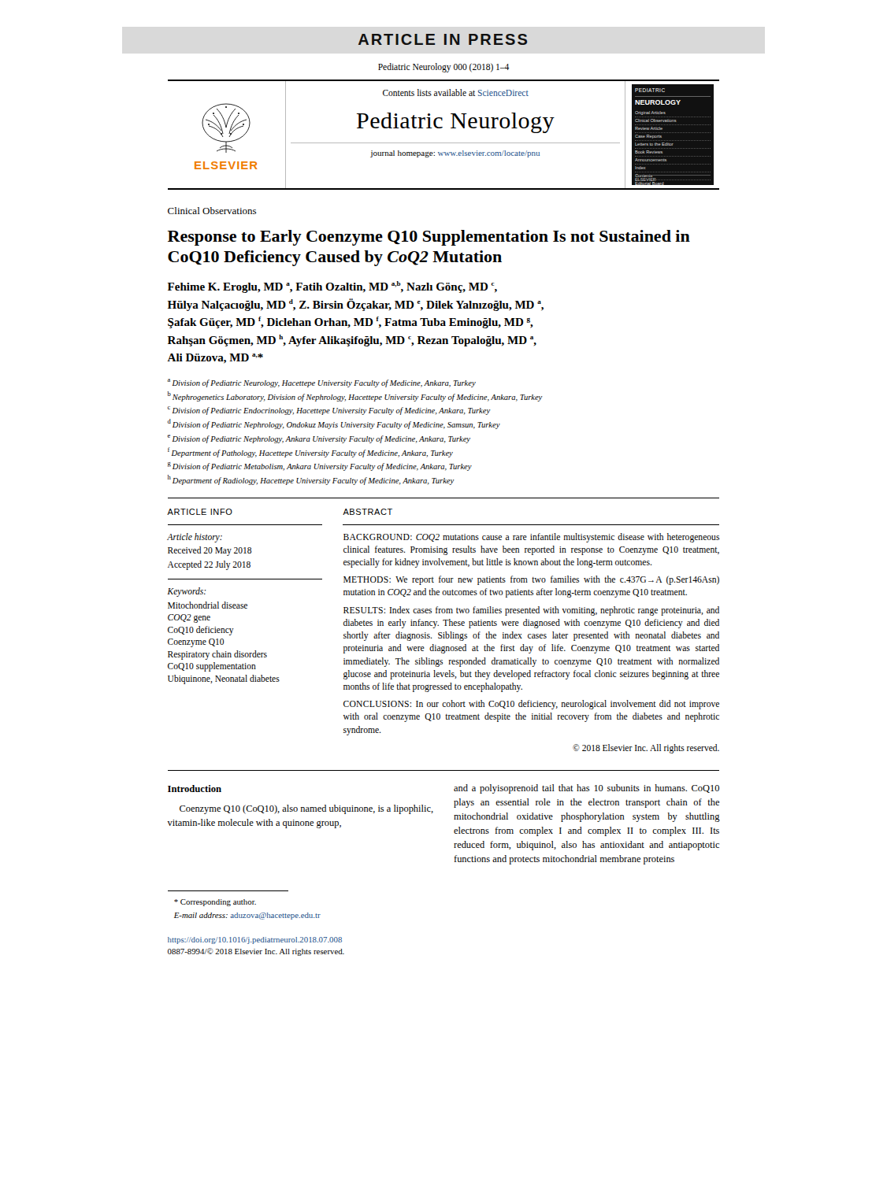ARTICLE IN PRESS
Pediatric Neurology 000 (2018) 1–4
ELSEVIER
Contents lists available at ScienceDirect
Pediatric Neurology
journal homepage: www.elsevier.com/locate/pnu
PEDIATRIC
NEUROLOGY
Original Articles
Clinical Observations
Review Article
Case Reports
Letters to the Editor
Book Reviews
Announcements
Index
Contents
Editorial Board
ELSEVIER
Clinical Observations
Response to Early Coenzyme Q10 Supplementation Is not Sustained in CoQ10 Deficiency Caused by CoQ2 Mutation
Fehime K. Eroglu, MD a, Fatih Ozaltin, MD a,b, Nazlı Gönç, MD c,
Hülya Nalçacıoğlu, MD d, Z. Birsin Özçakar, MD e, Dilek Yalnızoğlu, MD a,
Şafak Güçer, MD f, Diclehan Orhan, MD f, Fatma Tuba Eminoğlu, MD g,
Rahşan Göçmen, MD h, Ayfer Alikaşifoğlu, MD c, Rezan Topaloğlu, MD a,
Ali Düzova, MD a,*
aDivision of Pediatric Neurology, Hacettepe University Faculty of Medicine, Ankara, Turkey
bNephrogenetics Laboratory, Division of Nephrology, Hacettepe University Faculty of Medicine, Ankara, Turkey
cDivision of Pediatric Endocrinology, Hacettepe University Faculty of Medicine, Ankara, Turkey
dDivision of Pediatric Nephrology, Ondokuz Mayis University Faculty of Medicine, Samsun, Turkey
eDivision of Pediatric Nephrology, Ankara University Faculty of Medicine, Ankara, Turkey
fDepartment of Pathology, Hacettepe University Faculty of Medicine, Ankara, Turkey
gDivision of Pediatric Metabolism, Ankara University Faculty of Medicine, Ankara, Turkey
hDepartment of Radiology, Hacettepe University Faculty of Medicine, Ankara, Turkey
ARTICLE INFO
Article history:
Received 20 May 2018
Accepted 22 July 2018
Keywords:
Mitochondrial disease
COQ2 gene
CoQ10 deficiency
Coenzyme Q10
Respiratory chain disorders
CoQ10 supplementation
Ubiquinone, Neonatal diabetes
ABSTRACT
BACKGROUND: COQ2 mutations cause a rare infantile multisystemic disease with heterogeneous clinical features. Promising results have been reported in response to Coenzyme Q10 treatment, especially for kidney involvement, but little is known about the long-term outcomes.
METHODS: We report four new patients from two families with the c.437G→A (p.Ser146Asn) mutation in COQ2 and the outcomes of two patients after long-term coenzyme Q10 treatment.
RESULTS: Index cases from two families presented with vomiting, nephrotic range proteinuria, and diabetes in early infancy. These patients were diagnosed with coenzyme Q10 deficiency and died shortly after diagnosis. Siblings of the index cases later presented with neonatal diabetes and proteinuria and were diagnosed at the first day of life. Coenzyme Q10 treatment was started immediately. The siblings responded dramatically to coenzyme Q10 treatment with normalized glucose and proteinuria levels, but they developed refractory focal clonic seizures beginning at three months of life that progressed to encephalopathy.
CONCLUSIONS: In our cohort with CoQ10 deficiency, neurological involvement did not improve with oral coenzyme Q10 treatment despite the initial recovery from the diabetes and nephrotic syndrome.
© 2018 Elsevier Inc. All rights reserved.
Introduction
Coenzyme Q10 (CoQ10), also named ubiquinone, is a lipophilic, vitamin-like molecule with a quinone group,
and a polyisoprenoid tail that has 10 subunits in humans. CoQ10 plays an essential role in the electron transport chain of the mitochondrial oxidative phosphorylation system by shuttling electrons from complex I and complex II to complex III. Its reduced form, ubiquinol, also has antioxidant and antiapoptotic functions and protects mitochondrial membrane proteins
* Corresponding author.
E-mail address: aduzova@hacettepe.edu.tr
https://doi.org/10.1016/j.pediatrneurol.2018.07.008
0887-8994/© 2018 Elsevier Inc. All rights reserved.